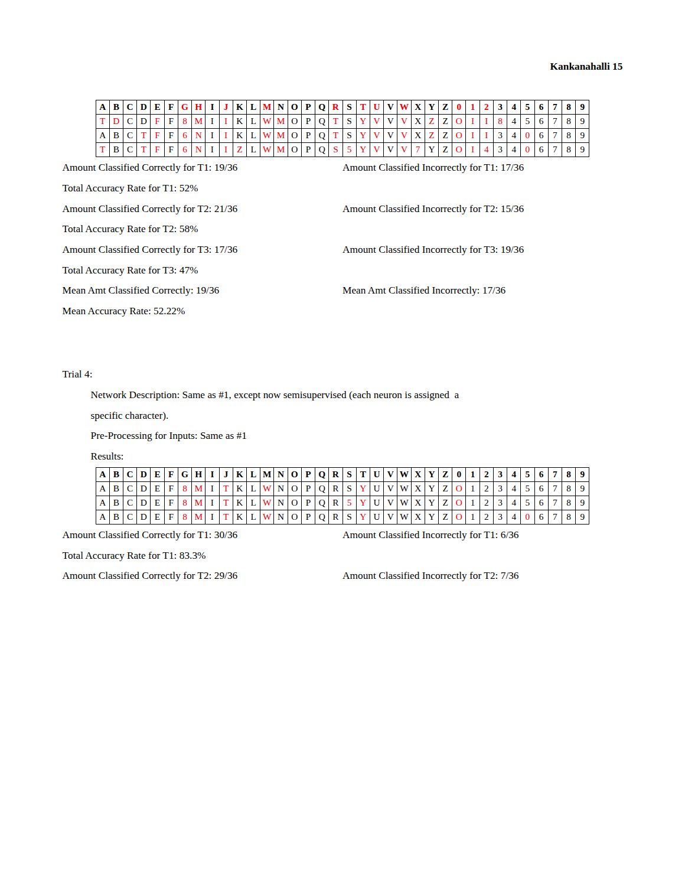Kankanahalli 15
| A | B | C | D | E | F | G | H | I | J | K | L | M | N | O | P | Q | R | S | T | U | V | W | X | Y | Z | 0 | 1 | 2 | 3 | 4 | 5 | 6 | 7 | 8 | 9 |
| --- | --- | --- | --- | --- | --- | --- | --- | --- | --- | --- | --- | --- | --- | --- | --- | --- | --- | --- | --- | --- | --- | --- | --- | --- | --- | --- | --- | --- | --- | --- | --- | --- | --- | --- | --- |
| T | D | C | D | F | F | 8 | M | I | I | K | L | W | M | O | P | Q | T | S | Y | V | V | V | X | Z | Z | O | I | I | 8 | 4 | 5 | 6 | 7 | 8 | 9 |
| A | B | C | T | F | F | 6 | N | I | I | K | L | W | M | O | P | Q | T | S | Y | V | V | V | X | Z | Z | O | I | I | 3 | 4 | 0 | 6 | 7 | 8 | 9 |
| T | B | C | T | F | F | 6 | N | I | I | Z | L | W | M | O | P | Q | S | 5 | Y | V | V | V | 7 | Y | Z | O | I | 4 | 3 | 4 | 0 | 6 | 7 | 8 | 9 |
| Amount Classified Correctly for T1: 19/36 | Amount Classified Incorrectly for T1: 17/36 |
| Total Accuracy Rate for T1: 52% |
| Amount Classified Correctly for T2: 21/36 | Amount Classified Incorrectly for T2: 15/36 |
| Total Accuracy Rate for T2: 58% |
| Amount Classified Correctly for T3: 17/36 | Amount Classified Incorrectly for T3: 19/36 |
| Total Accuracy Rate for T3: 47% |
| Mean Amt Classified Correctly: 19/36 | Mean Amt Classified Incorrectly: 17/36 |
| Mean Accuracy Rate: 52.22% |
Trial 4:
Network Description: Same as #1, except now semisupervised (each neuron is assigned a
specific character).
Pre-Processing for Inputs: Same as #1
Results:
| A | B | C | D | E | F | G | H | I | J | K | L | M | N | O | P | Q | R | S | T | U | V | W | X | Y | Z | 0 | 1 | 2 | 3 | 4 | 5 | 6 | 7 | 8 | 9 |
| --- | --- | --- | --- | --- | --- | --- | --- | --- | --- | --- | --- | --- | --- | --- | --- | --- | --- | --- | --- | --- | --- | --- | --- | --- | --- | --- | --- | --- | --- | --- | --- | --- | --- | --- | --- |
| A | B | C | D | E | F | 8 | M | I | T | K | L | W | N | O | P | Q | R | S | Y | U | V | W | X | Y | Z | O | 1 | 2 | 3 | 4 | 5 | 6 | 7 | 8 | 9 |
| A | B | C | D | E | F | 8 | M | I | T | K | L | W | N | O | P | Q | R | 5 | Y | U | V | W | X | Y | Z | O | 1 | 2 | 3 | 4 | 5 | 6 | 7 | 8 | 9 |
| A | B | C | D | E | F | 8 | M | I | T | K | L | W | N | O | P | Q | R | S | Y | U | V | W | X | Y | Z | O | 1 | 2 | 3 | 4 | 0 | 6 | 7 | 8 | 9 |
| Amount Classified Correctly for T1: 30/36 | Amount Classified Incorrectly for T1: 6/36 |
| Total Accuracy Rate for T1: 83.3% |
| Amount Classified Correctly for T2: 29/36 | Amount Classified Incorrectly for T2: 7/36 |